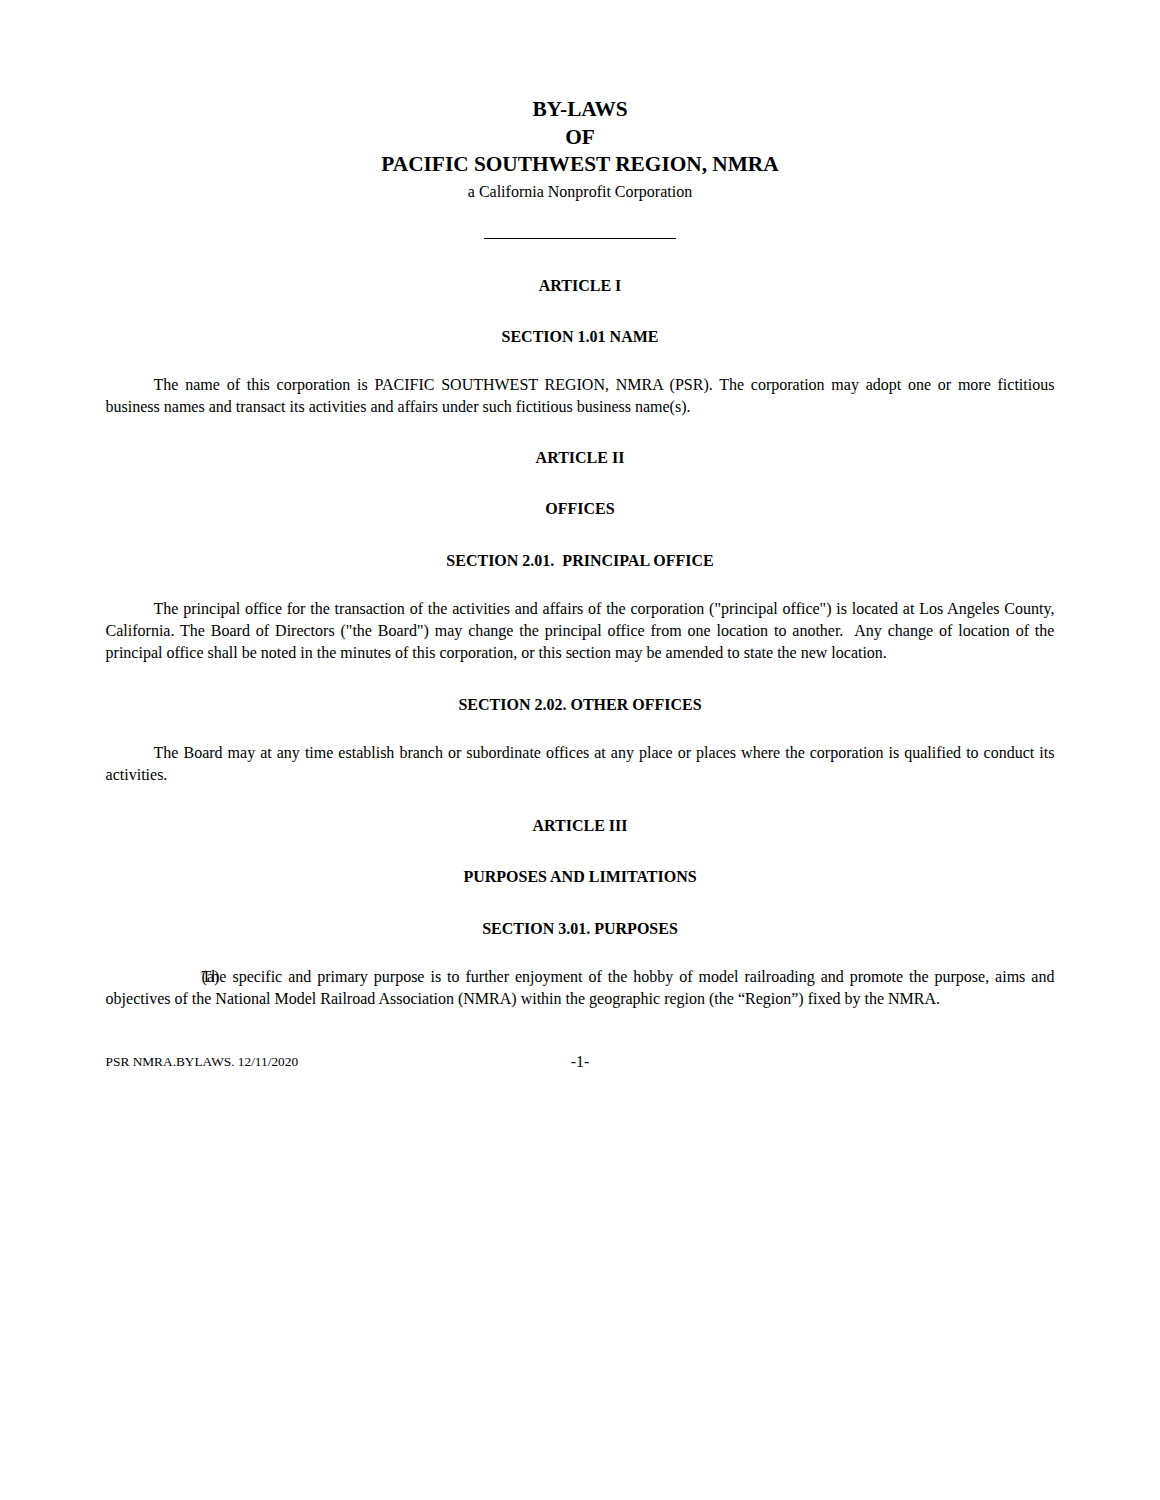BY-LAWS
OF
PACIFIC SOUTHWEST REGION, NMRA
a California Nonprofit Corporation
ARTICLE I
SECTION 1.01 NAME
The name of this corporation is PACIFIC SOUTHWEST REGION, NMRA (PSR). The corporation may adopt one or more fictitious business names and transact its activities and affairs under such fictitious business name(s).
ARTICLE II
OFFICES
SECTION 2.01. PRINCIPAL OFFICE
The principal office for the transaction of the activities and affairs of the corporation ("principal office") is located at Los Angeles County, California. The Board of Directors ("the Board") may change the principal office from one location to another. Any change of location of the principal office shall be noted in the minutes of this corporation, or this section may be amended to state the new location.
SECTION 2.02. OTHER OFFICES
The Board may at any time establish branch or subordinate offices at any place or places where the corporation is qualified to conduct its activities.
ARTICLE III
PURPOSES AND LIMITATIONS
SECTION 3.01. PURPOSES
(a) The specific and primary purpose is to further enjoyment of the hobby of model railroading and promote the purpose, aims and objectives of the National Model Railroad Association (NMRA) within the geographic region (the “Region”) fixed by the NMRA.
PSR NMRA.BYLAWS. 12/11/2020 -1-